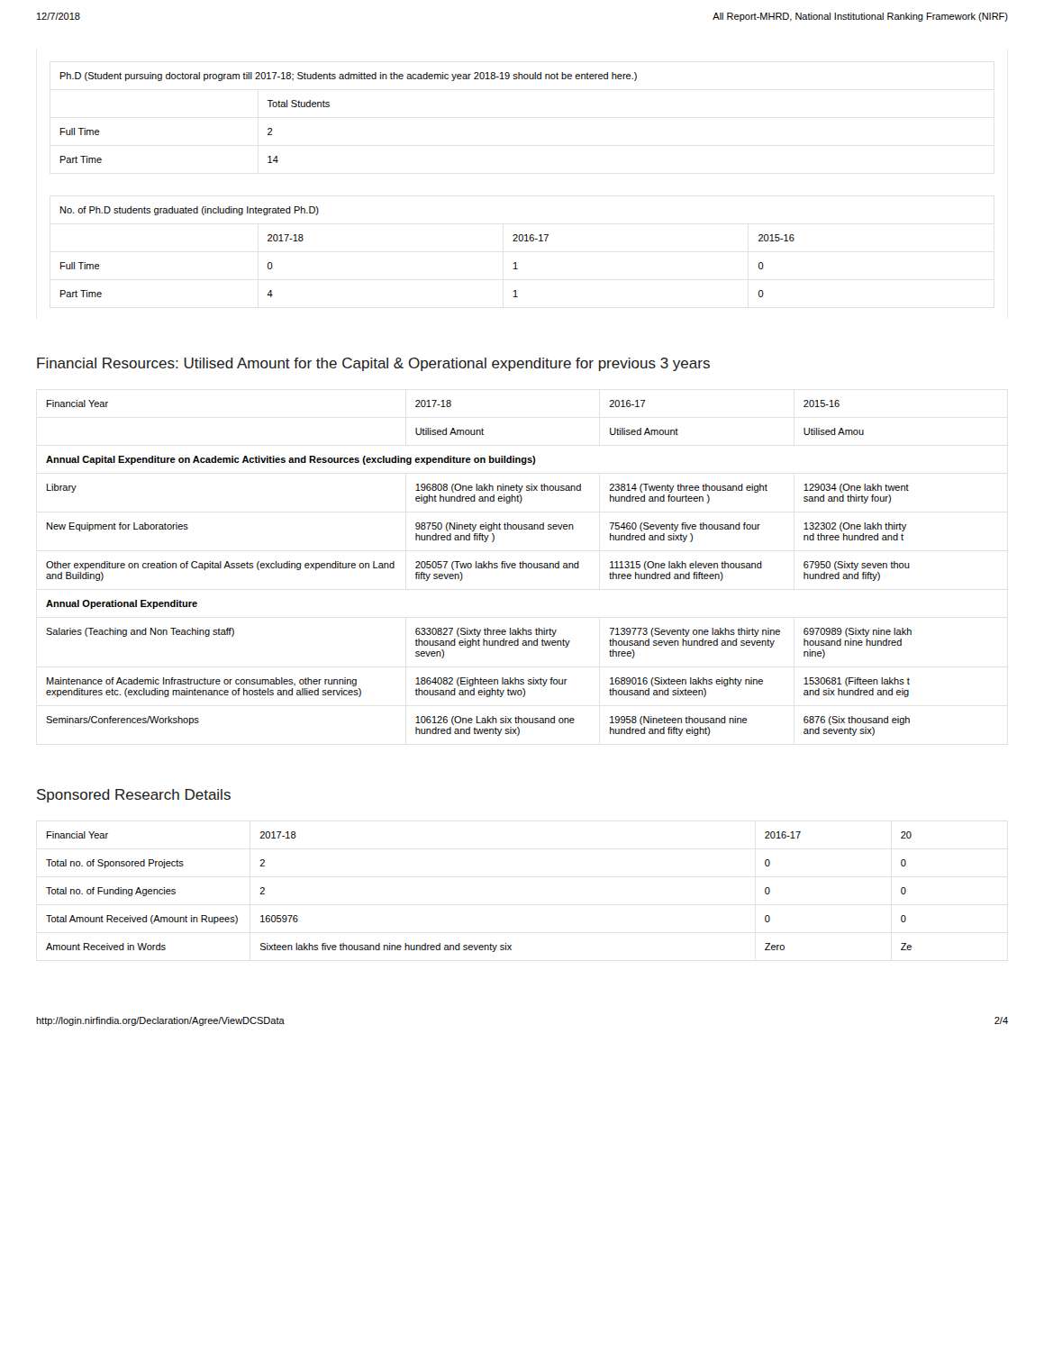12/7/2018
All Report-MHRD, National Institutional Ranking Framework (NIRF)
| Ph.D (Student pursuing doctoral program till 2017-18; Students admitted in the academic year 2018-19 should not be entered here.) |
| | Total Students |
| Full Time | 2 |
| Part Time | 14 |
| No. of Ph.D students graduated (including Integrated Ph.D) |
| | 2017-18 | 2016-17 | 2015-16 |
| Full Time | 0 | 1 | 0 |
| Part Time | 4 | 1 | 0 |
Financial Resources: Utilised Amount for the Capital & Operational expenditure for previous 3 years
| Financial Year | 2017-18 | 2016-17 | 2015-16 |
| | Utilised Amount | Utilised Amount | Utilised Amou |
| Annual Capital Expenditure on Academic Activities and Resources (excluding expenditure on buildings) |
| Library | 196808 (One lakh ninety six thousand eight hundred and eight) | 23814 (Twenty three thousand eight hundred and fourteen ) | 129034 (One lakh twent sand and thirty four) |
| New Equipment for Laboratories | 98750 (Ninety eight thousand seven hundred and fifty ) | 75460 (Seventy five thousand four hundred and sixty ) | 132302 (One lakh thirty nd three hundred and t |
| Other expenditure on creation of Capital Assets (excluding expenditure on Land and Building) | 205057 (Two lakhs five thousand and fifty seven) | 111315 (One lakh eleven thousand three hundred and fifteen) | 67950 (Sixty seven thou hundred and fifty) |
| Annual Operational Expenditure |
| Salaries (Teaching and Non Teaching staff) | 6330827 (Sixty three lakhs thirty thousand eight hundred and twenty seven) | 7139773 (Seventy one lakhs thirty nine thousand seven hundred and seventy three) | 6970989 (Sixty nine lakh housand nine hundred nine) |
| Maintenance of Academic Infrastructure or consumables, other running expenditures etc. (excluding maintenance of hostels and allied services) | 1864082 (Eighteen lakhs sixty four thousand and eighty two) | 1689016 (Sixteen lakhs eighty nine thousand and sixteen) | 1530681 (Fifteen lakhs t and six hundred and eig |
| Seminars/Conferences/Workshops | 106126 (One Lakh six thousand one hundred and twenty six) | 19958 (Nineteen thousand nine hundred and fifty eight) | 6876 (Six thousand eigh and seventy six) |
Sponsored Research Details
| Financial Year | 2017-18 | 2016-17 | 20 |
| Total no. of Sponsored Projects | 2 | 0 | 0 |
| Total no. of Funding Agencies | 2 | 0 | 0 |
| Total Amount Received (Amount in Rupees) | 1605976 | 0 | 0 |
| Amount Received in Words | Sixteen lakhs five thousand nine hundred and seventy six | Zero | Ze |
Consultancy Project Details
http://login.nirfindia.org/Declaration/Agree/ViewDCSData
2/4